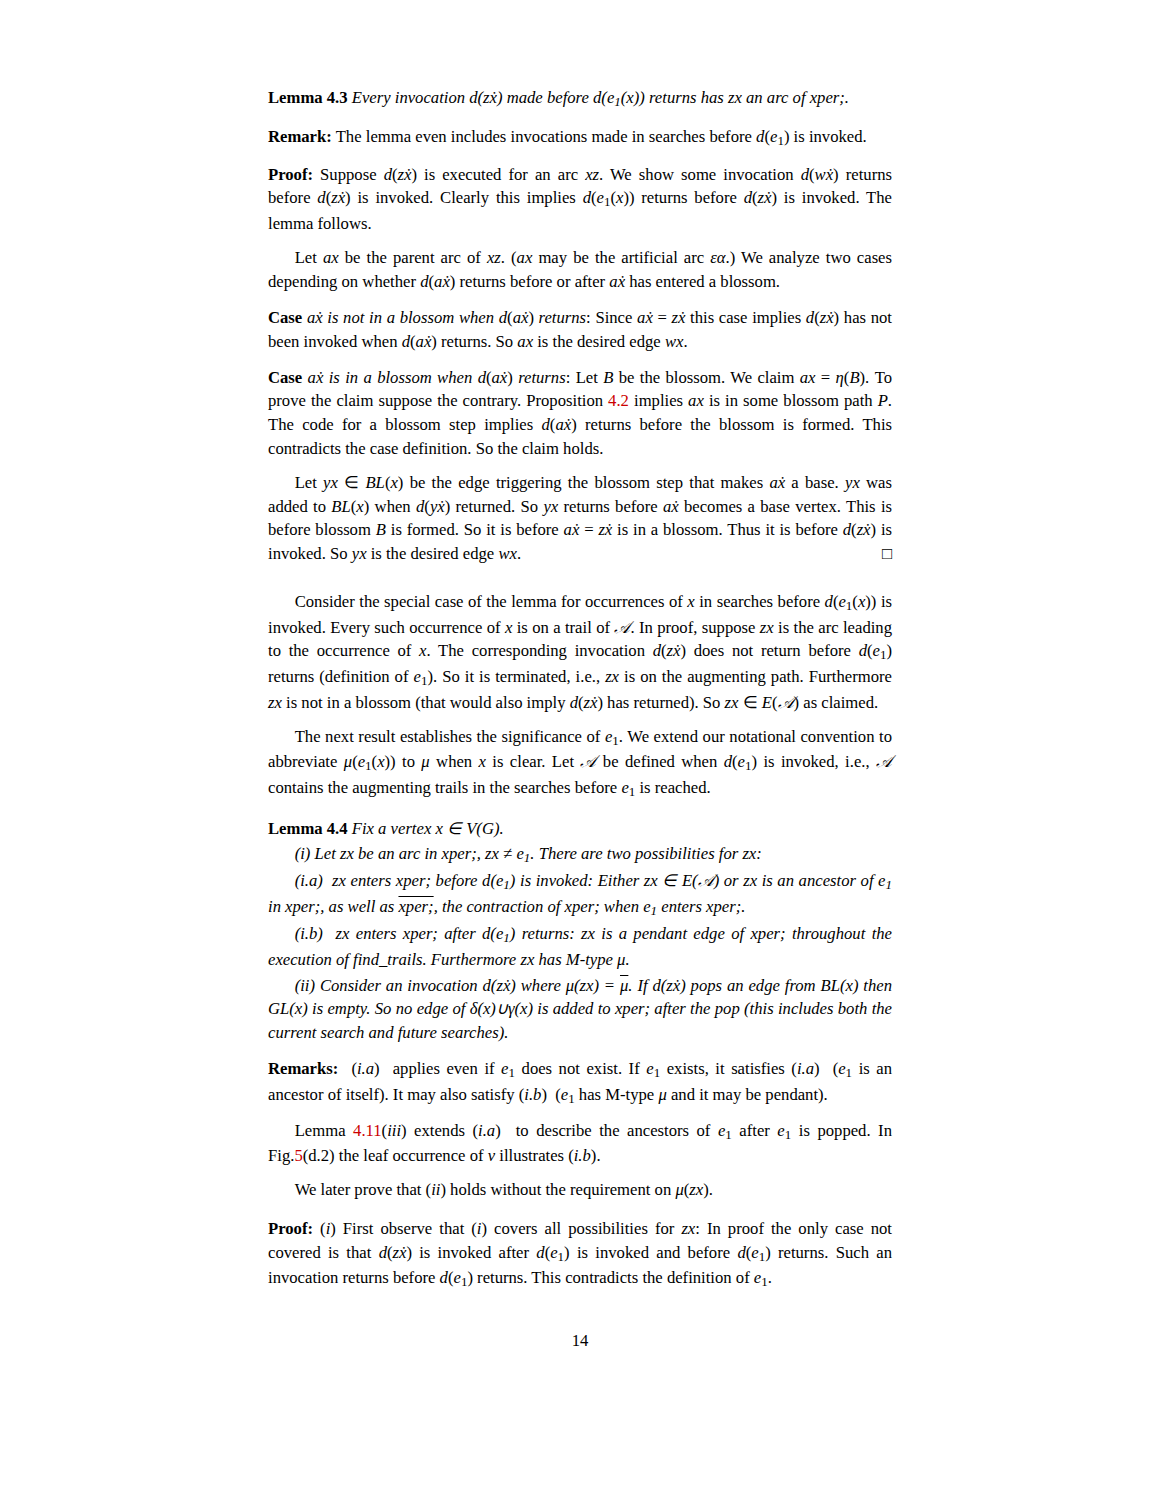Lemma 4.3 Every invocation d(zẋ) made before d(e1(x)) returns has zx an arc of xper;.
Remark: The lemma even includes invocations made in searches before d(e 1) is invoked.
Proof: Suppose d(zẋ) is executed for an arc xz. We show some invocation d(wẋ) returns before d(zẋ) is invoked. Clearly this implies d(e 1(x)) returns before d(zẋ) is invoked. The lemma follows.
Let ax be the parent arc of xz. (ax may be the artificial arc εα.) We analyze two cases depending on whether d(aẋ) returns before or after aẋ has entered a blossom.
Case aẋ is not in a blossom when d(aẋ) returns: Since aẋ = zẋ this case implies d(zẋ) has not been invoked when d(aẋ) returns. So ax is the desired edge wx.
Case aẋ is in a blossom when d(aẋ) returns: Let B be the blossom. We claim ax = η(B). To prove the claim suppose the contrary. Proposition 4.2 implies ax is in some blossom path P. The code for a blossom step implies d(aẋ) returns before the blossom is formed. This contradicts the case definition. So the claim holds.
Let yx ∈ BL(x) be the edge triggering the blossom step that makes aẋ a base. yx was added to BL(x) when d(yẋ) returned. So yx returns before aẋ becomes a base vertex. This is before blossom B is formed. So it is before aẋ = zẋ is in a blossom. Thus it is before d(zẋ) is invoked. So yx is the desired edge wx. □
Consider the special case of the lemma for occurrences of x in searches before d(e 1(x)) is invoked. Every such occurrence of x is on a trail of 𝒜. In proof, suppose zx is the arc leading to the occurrence of x. The corresponding invocation d(zẋ) does not return before d(e 1) returns (definition of e 1). So it is terminated, i.e., zx is on the augmenting path. Furthermore zx is not in a blossom (that would also imply d(zẋ) has returned). So zx ∈ E(𝒜) as claimed.
The next result establishes the significance of e 1. We extend our notational convention to abbreviate μ(e 1(x)) to μ when x is clear. Let 𝒜 be defined when d(e 1) is invoked, i.e., 𝒜 contains the augmenting trails in the searches before e 1 is reached.
Lemma 4.4 Fix a vertex x ∈ V(G).
(i) Let zx be an arc in xper;, zx ≠ e1. There are two possibilities for zx:
(i.a) zx enters xper; before d(e1) is invoked: Either zx ∈ E(𝒜) or zx is an ancestor of e1 in xper;, as well as xper;, the contraction of xper; when e1 enters xper;.
(i.b) zx enters xper; after d(e1) returns: zx is a pendant edge of xper; throughout the execution of find_trails. Furthermore zx has M-type μ.
(ii) Consider an invocation d(zẋ) where μ(zx) = μ. If d(zẋ) pops an edge from BL(x) then GL(x) is empty. So no edge of δ(x)∪γ(x) is added to xper; after the pop (this includes both the current search and future searches).
Remarks: (i.a) applies even if e 1 does not exist. If e 1 exists, it satisfies (i.a) (e 1 is an ancestor of itself). It may also satisfy (i.b) (e 1 has M-type μ and it may be pendant).
Lemma 4.11(iii) extends (i.a) to describe the ancestors of e 1 after e 1 is popped. In Fig.5(d.2) the leaf occurrence of v illustrates (i.b).
We later prove that (ii) holds without the requirement on μ(zx).
Proof: (i) First observe that (i) covers all possibilities for zx: In proof the only case not covered is that d(zẋ) is invoked after d(e 1) is invoked and before d(e 1) returns. Such an invocation returns before d(e 1) returns. This contradicts the definition of e 1.
14